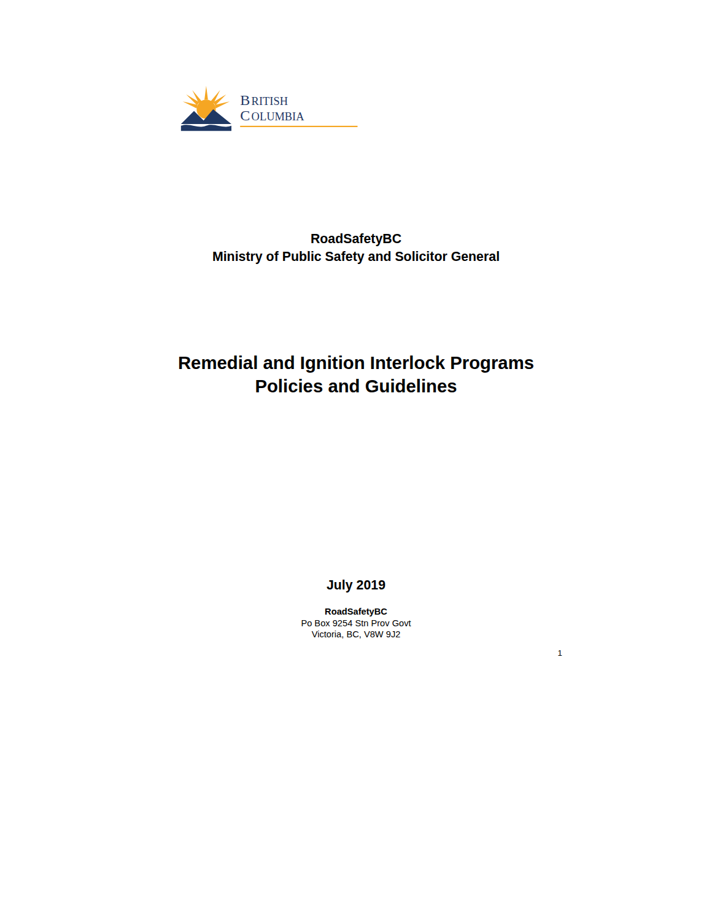B RITISH C OLUMBIA
RoadSafetyBC
Ministry of Public Safety and Solicitor General
Remedial and Ignition Interlock Programs
Policies and Guidelines
July 2019
RoadSafetyBC
Po Box 9254 Stn Prov Govt
Victoria, BC, V8W 9J2
1